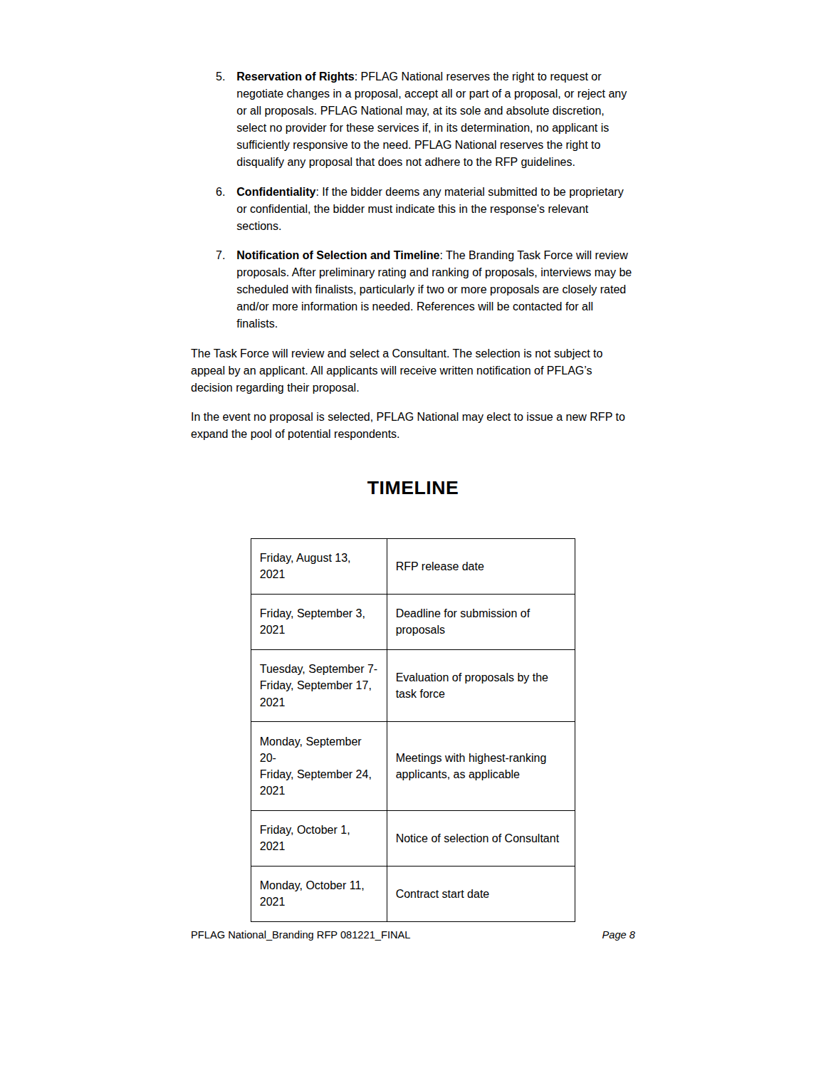Reservation of Rights: PFLAG National reserves the right to request or negotiate changes in a proposal, accept all or part of a proposal, or reject any or all proposals. PFLAG National may, at its sole and absolute discretion, select no provider for these services if, in its determination, no applicant is sufficiently responsive to the need. PFLAG National reserves the right to disqualify any proposal that does not adhere to the RFP guidelines.
Confidentiality: If the bidder deems any material submitted to be proprietary or confidential, the bidder must indicate this in the response's relevant sections.
Notification of Selection and Timeline: The Branding Task Force will review proposals. After preliminary rating and ranking of proposals, interviews may be scheduled with finalists, particularly if two or more proposals are closely rated and/or more information is needed. References will be contacted for all finalists.
The Task Force will review and select a Consultant. The selection is not subject to appeal by an applicant. All applicants will receive written notification of PFLAG’s decision regarding their proposal.
In the event no proposal is selected, PFLAG National may elect to issue a new RFP to expand the pool of potential respondents.
TIMELINE
| Friday, August 13, 2021 | RFP release date |
| Friday, September 3, 2021 | Deadline for submission of proposals |
| Tuesday, September 7- Friday, September 17, 2021 | Evaluation of proposals by the task force |
| Monday, September 20- Friday, September 24, 2021 | Meetings with highest-ranking applicants, as applicable |
| Friday, October 1, 2021 | Notice of selection of Consultant |
| Monday, October 11, 2021 | Contract start date |
PFLAG National_Branding RFP 081221_FINAL Page 8